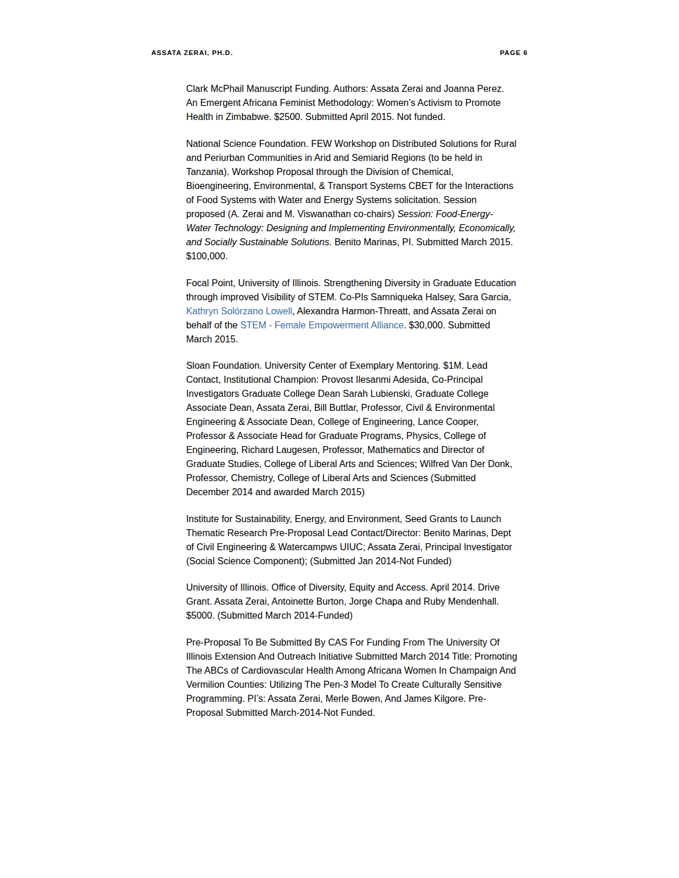Assata Zerai, Ph.D. Page 6
Clark McPhail Manuscript Funding. Authors: Assata Zerai and Joanna Perez. An Emergent Africana Feminist Methodology: Women’s Activism to Promote Health in Zimbabwe. $2500. Submitted April 2015. Not funded.
National Science Foundation. FEW Workshop on Distributed Solutions for Rural and Periurban Communities in Arid and Semiarid Regions (to be held in Tanzania). Workshop Proposal through the Division of Chemical, Bioengineering, Environmental, & Transport Systems CBET for the Interactions of Food Systems with Water and Energy Systems solicitation. Session proposed (A. Zerai and M. Viswanathan co-chairs) Session: Food-Energy-Water Technology: Designing and Implementing Environmentally, Economically, and Socially Sustainable Solutions. Benito Marinas, PI. Submitted March 2015. $100,000.
Focal Point, University of Illinois. Strengthening Diversity in Graduate Education through improved Visibility of STEM. Co-PIs Samniqueka Halsey, Sara Garcia, Kathryn Solórzano Lowell, Alexandra Harmon-Threatt, and Assata Zerai on behalf of the STEM - Female Empowerment Alliance. $30,000. Submitted March 2015.
Sloan Foundation. University Center of Exemplary Mentoring. $1M. Lead Contact, Institutional Champion: Provost Ilesanmi Adesida, Co-Principal Investigators Graduate College Dean Sarah Lubienski, Graduate College Associate Dean, Assata Zerai, Bill Buttlar, Professor, Civil & Environmental Engineering & Associate Dean, College of Engineering, Lance Cooper, Professor & Associate Head for Graduate Programs, Physics, College of Engineering, Richard Laugesen, Professor, Mathematics and Director of Graduate Studies, College of Liberal Arts and Sciences; Wilfred Van Der Donk, Professor, Chemistry, College of Liberal Arts and Sciences (Submitted December 2014 and awarded March 2015)
Institute for Sustainability, Energy, and Environment, Seed Grants to Launch Thematic Research Pre-Proposal Lead Contact/Director: Benito Marinas, Dept of Civil Engineering & Watercampws UIUC; Assata Zerai, Principal Investigator (Social Science Component); (Submitted Jan 2014-Not Funded)
University of Illinois. Office of Diversity, Equity and Access. April 2014. Drive Grant. Assata Zerai, Antoinette Burton, Jorge Chapa and Ruby Mendenhall. $5000. (Submitted March 2014-Funded)
Pre-Proposal To Be Submitted By CAS For Funding From The University Of Illinois Extension And Outreach Initiative Submitted March 2014 Title: Promoting The ABCs of Cardiovascular Health Among Africana Women In Champaign And Vermilion Counties: Utilizing The Pen-3 Model To Create Culturally Sensitive Programming. PI’s: Assata Zerai, Merle Bowen, And James Kilgore. Pre-Proposal Submitted March-2014-Not Funded.